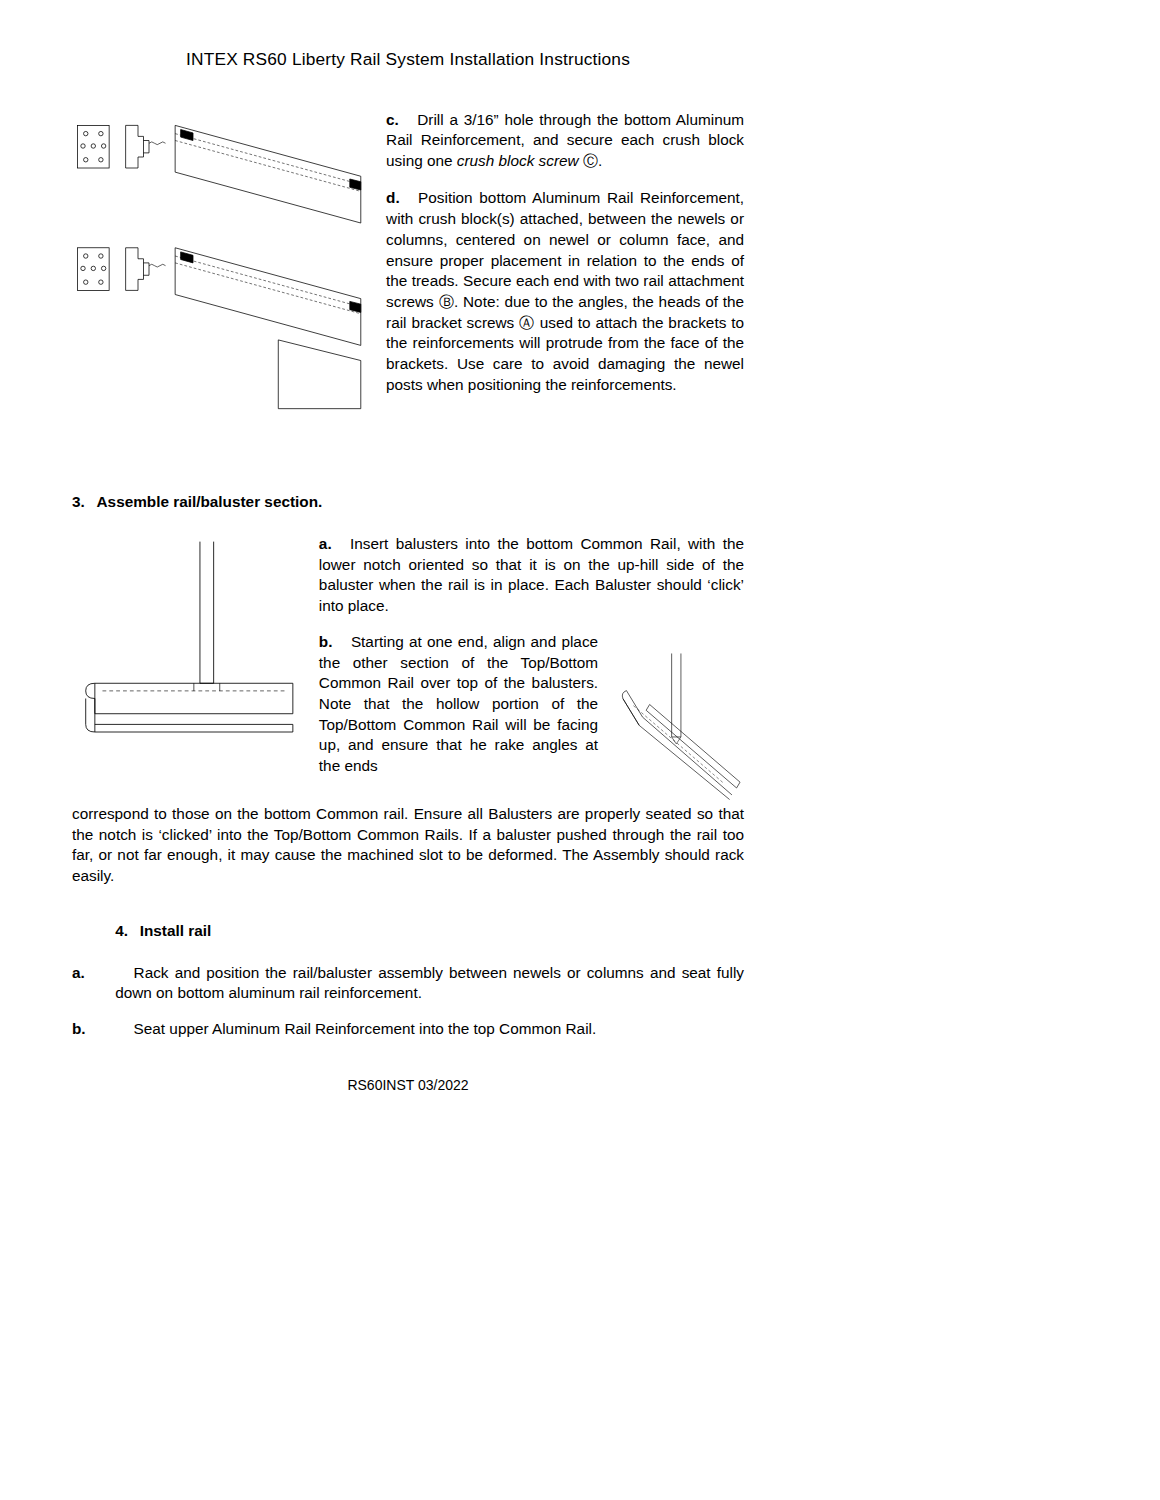INTEX RS60 Liberty Rail System Installation Instructions
c. Drill a 3/16” hole through the bottom Aluminum Rail Reinforcement, and secure each crush block using one crush block screw Ⓒ.
d. Position bottom Aluminum Rail Reinforcement, with crush block(s) attached, between the newels or columns, centered on newel or column face, and ensure proper placement in relation to the ends of the treads. Secure each end with two rail attachment screws Ⓑ. Note: due to the angles, the heads of the rail bracket screws Ⓐ used to attach the brackets to the reinforcements will protrude from the face of the brackets. Use care to avoid damaging the newel posts when positioning the reinforcements.
3. Assemble rail/baluster section.
a. Insert balusters into the bottom Common Rail, with the lower notch oriented so that it is on the up-hill side of the baluster when the rail is in place. Each Baluster should ‘click’ into place.
b. Starting at one end, align and place the other section of the Top/Bottom Common Rail over top of the balusters. Note that the hollow portion of the Top/Bottom Common Rail will be facing up, and ensure that he rake angles at the ends
correspond to those on the bottom Common rail. Ensure all Balusters are properly seated so that the notch is ‘clicked’ into the Top/Bottom Common Rails. If a baluster pushed through the rail too far, or not far enough, it may cause the machined slot to be deformed. The Assembly should rack easily.
4. Install rail
a. Rack and position the rail/baluster assembly between newels or columns and seat fully down on bottom aluminum rail reinforcement.
b. Seat upper Aluminum Rail Reinforcement into the top Common Rail.
RS60INST 03/2022